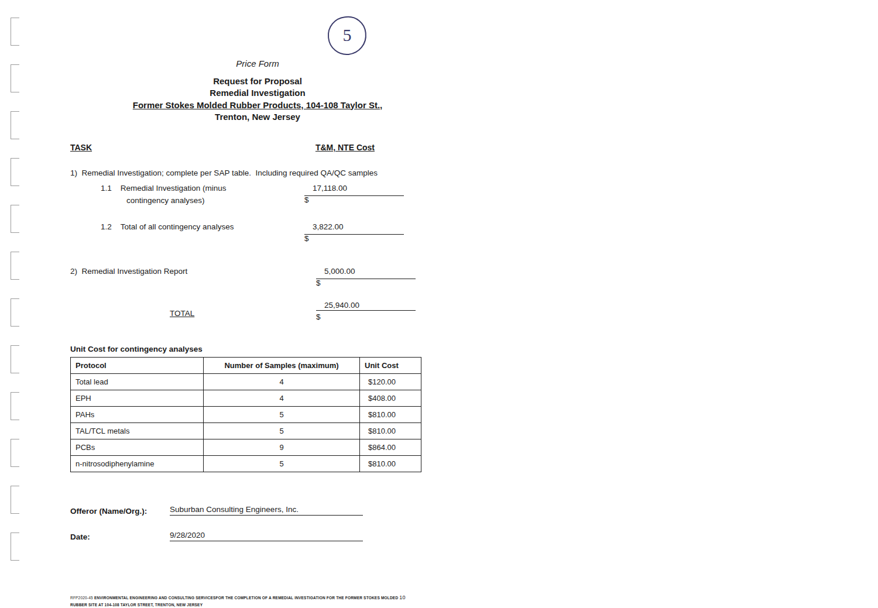5
Price Form
Request for Proposal
Remedial Investigation
Former Stokes Molded Rubber Products, 104-108 Taylor St.,
Trenton, New Jersey
TASK
T&M, NTE Cost
1) Remedial Investigation; complete per SAP table. Including required QA/QC samples
1.1 Remedial Investigation (minus
contingency analyses) 17,118.00 $
1.2 Total of all contingency analyses 3,822.00 $
2) Remedial Investigation Report 5,000.00 $
TOTAL 25,940.00 $
Unit Cost for contingency analyses
| Protocol | Number of Samples (maximum) | Unit Cost |
| --- | --- | --- |
| Total lead | 4 | $120.00 |
| EPH | 4 | $408.00 |
| PAHs | 5 | $810.00 |
| TAL/TCL metals | 5 | $810.00 |
| PCBs | 9 | $864.00 |
| n-nitrosodiphenylamine | 5 | $810.00 |
Offeror (Name/Org.):
Suburban Consulting Engineers, Inc.
Date:
9/28/2020
RFP2020-45 ENVIRONMENTAL ENGINEERING AND CONSULTING SERVICESFOR THE COMPLETION OF A REMEDIAL INVESTIGATION FOR THE FORMER STOKES MOLDED 10
RUBBER SITE AT 104-108 TAYLOR STREET, TRENTON, NEW JERSEY